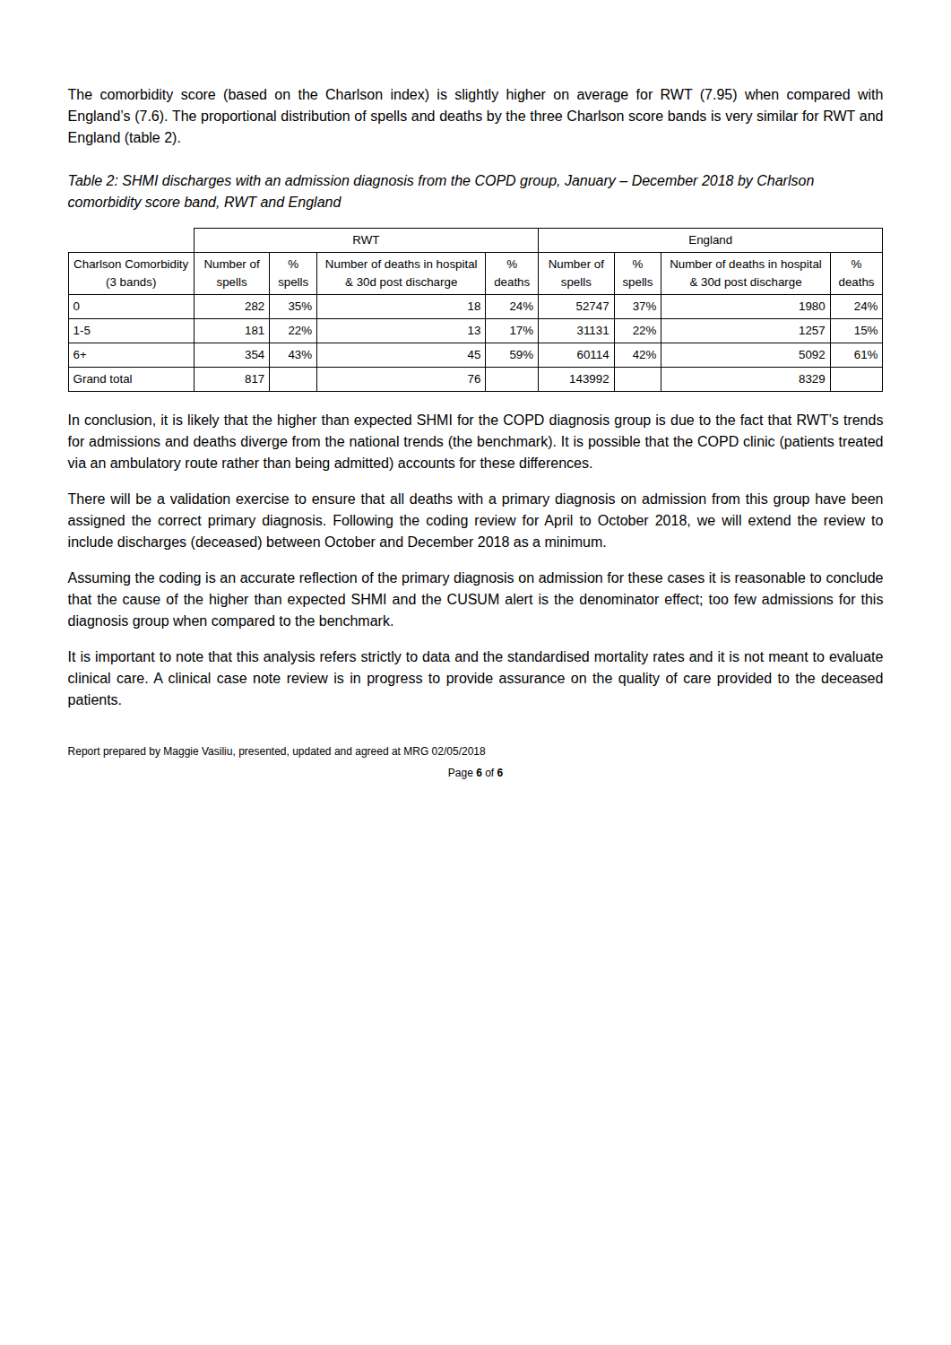The comorbidity score (based on the Charlson index) is slightly higher on average for RWT (7.95) when compared with England’s (7.6). The proportional distribution of spells and deaths by the three Charlson score bands is very similar for RWT and England (table 2).
Table 2: SHMI discharges with an admission diagnosis from the COPD group, January – December 2018 by Charlson comorbidity score band, RWT and England
| | RWT | England |
| --- | --- | --- |
| Charlson Comorbidity (3 bands) | Number of spells | % spells | Number of deaths in hospital & 30d post discharge | % deaths | Number of spells | % spells | Number of deaths in hospital & 30d post discharge | % deaths |
| 0 | 282 | 35% | 18 | 24% | 52747 | 37% | 1980 | 24% |
| 1-5 | 181 | 22% | 13 | 17% | 31131 | 22% | 1257 | 15% |
| 6+ | 354 | 43% | 45 | 59% | 60114 | 42% | 5092 | 61% |
| Grand total | 817 | | 76 | | 143992 | | 8329 | |
In conclusion, it is likely that the higher than expected SHMI for the COPD diagnosis group is due to the fact that RWT’s trends for admissions and deaths diverge from the national trends (the benchmark). It is possible that the COPD clinic (patients treated via an ambulatory route rather than being admitted) accounts for these differences.
There will be a validation exercise to ensure that all deaths with a primary diagnosis on admission from this group have been assigned the correct primary diagnosis. Following the coding review for April to October 2018, we will extend the review to include discharges (deceased) between October and December 2018 as a minimum.
Assuming the coding is an accurate reflection of the primary diagnosis on admission for these cases it is reasonable to conclude that the cause of the higher than expected SHMI and the CUSUM alert is the denominator effect; too few admissions for this diagnosis group when compared to the benchmark.
It is important to note that this analysis refers strictly to data and the standardised mortality rates and it is not meant to evaluate clinical care. A clinical case note review is in progress to provide assurance on the quality of care provided to the deceased patients.
Report prepared by Maggie Vasiliu, presented, updated and agreed at MRG 02/05/2018
Page 6 of 6